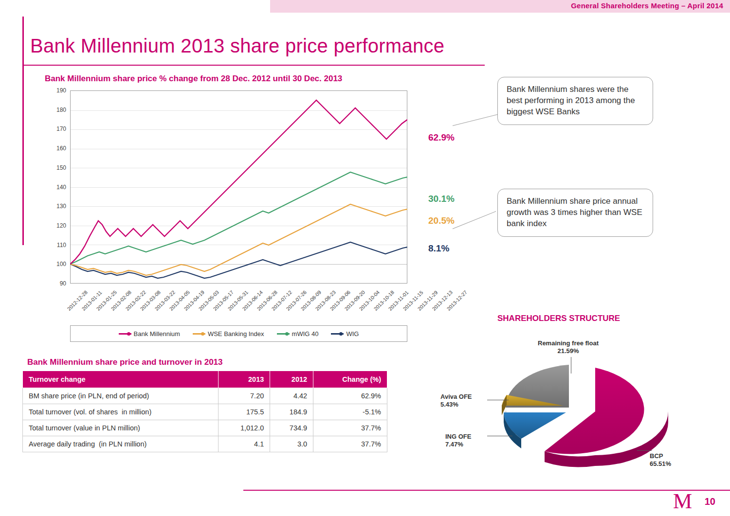General Shareholders Meeting – April 2014
Bank Millennium 2013 share price performance
Bank Millennium share price % change from 28 Dec. 2012 until 30 Dec. 2013
190 180 170 160 150 140 130 120 110 100 90
2012-12-28 2013-01-11 2013-01-25 2013-02-08 2013-02-22 2013-03-08 2013-03-22 2013-04-05 2013-04-19 2013-05-03 2013-05-17 2013-05-31 2013-06-14 2013-06-28 2013-07-12 2013-07-26 2013-08-09 2013-08-23 2013-09-06 2013-09-20 2013-10-04 2013-10-18 2013-11-01 2013-11-15 2013-11-29 2013-12-13 2013-12-27
Bank Millennium
WSE Banking Index
mWIG 40
WIG
62.9%
30.1%
20.5%
8.1%
Bank Millennium shares were the best performing in 2013 among the biggest WSE Banks
Bank Millennium share price annual growth was 3 times higher than WSE bank index
Bank Millennium share price and turnover in 2013
| Turnover change | 2013 | 2012 | Change (%) |
| --- | --- | --- | --- |
| BM share price (in PLN, end of period) | 7.20 | 4.42 | 62.9% |
| Total turnover (vol. of shares in million) | 175.5 | 184.9 | -5.1% |
| Total turnover (value in PLN million) | 1,012.0 | 734.9 | 37.7% |
| Average daily trading (in PLN million) | 4.1 | 3.0 | 37.7% |
SHAREHOLDERS STRUCTURE
Remaining free float
21.59%
Aviva OFE
5.43%
ING OFE
7.47%
BCP
65.51%
M
10